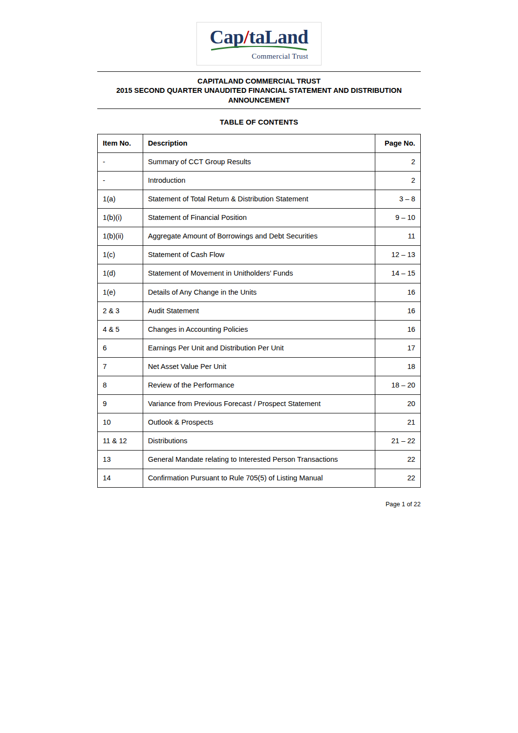Cap/taLand
Commercial Trust
CAPITALAND COMMERCIAL TRUST
2015 SECOND QUARTER UNAUDITED FINANCIAL STATEMENT AND DISTRIBUTION
ANNOUNCEMENT
TABLE OF CONTENTS
| Item No. | Description | Page No. |
| --- | --- | --- |
| - | Summary of CCT Group Results | 2 |
| - | Introduction | 2 |
| 1(a) | Statement of Total Return & Distribution Statement | 3 – 8 |
| 1(b)(i) | Statement of Financial Position | 9 – 10 |
| 1(b)(ii) | Aggregate Amount of Borrowings and Debt Securities | 11 |
| 1(c) | Statement of Cash Flow | 12 – 13 |
| 1(d) | Statement of Movement in Unitholders’ Funds | 14 – 15 |
| 1(e) | Details of Any Change in the Units | 16 |
| 2 & 3 | Audit Statement | 16 |
| 4 & 5 | Changes in Accounting Policies | 16 |
| 6 | Earnings Per Unit and Distribution Per Unit | 17 |
| 7 | Net Asset Value Per Unit | 18 |
| 8 | Review of the Performance | 18 – 20 |
| 9 | Variance from Previous Forecast / Prospect Statement | 20 |
| 10 | Outlook & Prospects | 21 |
| 11 & 12 | Distributions | 21 – 22 |
| 13 | General Mandate relating to Interested Person Transactions | 22 |
| 14 | Confirmation Pursuant to Rule 705(5) of Listing Manual | 22 |
Page 1 of 22